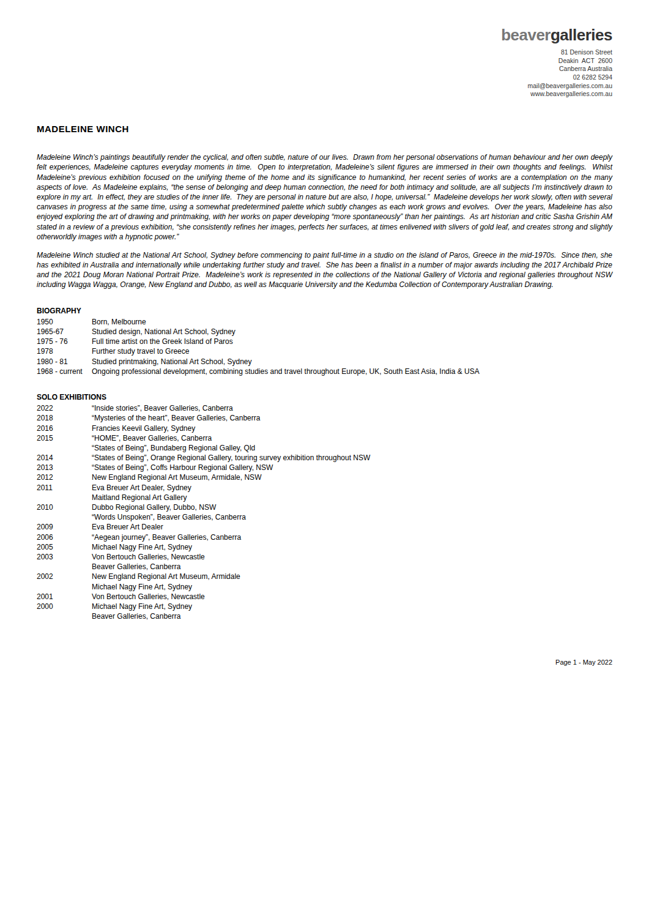beaver galleries
81 Denison Street
Deakin ACT 2600
Canberra Australia
02 6282 5294
mail@beavergalleries.com.au
www.beavergalleries.com.au
MADELEINE WINCH
Madeleine Winch’s paintings beautifully render the cyclical, and often subtle, nature of our lives. Drawn from her personal observations of human behaviour and her own deeply felt experiences, Madeleine captures everyday moments in time. Open to interpretation, Madeleine’s silent figures are immersed in their own thoughts and feelings. Whilst Madeleine’s previous exhibition focused on the unifying theme of the home and its significance to humankind, her recent series of works are a contemplation on the many aspects of love. As Madeleine explains, “the sense of belonging and deep human connection, the need for both intimacy and solitude, are all subjects I’m instinctively drawn to explore in my art. In effect, they are studies of the inner life. They are personal in nature but are also, I hope, universal.” Madeleine develops her work slowly, often with several canvases in progress at the same time, using a somewhat predetermined palette which subtly changes as each work grows and evolves. Over the years, Madeleine has also enjoyed exploring the art of drawing and printmaking, with her works on paper developing “more spontaneously” than her paintings. As art historian and critic Sasha Grishin AM stated in a review of a previous exhibition, “she consistently refines her images, perfects her surfaces, at times enlivened with slivers of gold leaf, and creates strong and slightly otherworldly images with a hypnotic power.”
Madeleine Winch studied at the National Art School, Sydney before commencing to paint full-time in a studio on the island of Paros, Greece in the mid-1970s. Since then, she has exhibited in Australia and internationally while undertaking further study and travel. She has been a finalist in a number of major awards including the 2017 Archibald Prize and the 2021 Doug Moran National Portrait Prize. Madeleine’s work is represented in the collections of the National Gallery of Victoria and regional galleries throughout NSW including Wagga Wagga, Orange, New England and Dubbo, as well as Macquarie University and the Kedumba Collection of Contemporary Australian Drawing.
Biography
| 1950 | Born, Melbourne |
| 1965-67 | Studied design, National Art School, Sydney |
| 1975 - 76 | Full time artist on the Greek Island of Paros |
| 1978 | Further study travel to Greece |
| 1980 - 81 | Studied printmaking, National Art School, Sydney |
| 1968 - current | Ongoing professional development, combining studies and travel throughout Europe, UK, South East Asia, India & USA |
Solo exhibitions
| 2022 | “Inside stories”, Beaver Galleries, Canberra |
| 2018 | “Mysteries of the heart”, Beaver Galleries, Canberra |
| 2016 | Francies Keevil Gallery, Sydney |
| 2015 | “HOME”, Beaver Galleries, Canberra |
| | “States of Being”, Bundaberg Regional Galley, Qld |
| 2014 | “States of Being”, Orange Regional Gallery, touring survey exhibition throughout NSW |
| 2013 | “States of Being”, Coffs Harbour Regional Gallery, NSW |
| 2012 | New England Regional Art Museum, Armidale, NSW |
| 2011 | Eva Breuer Art Dealer, Sydney |
| | Maitland Regional Art Gallery |
| 2010 | Dubbo Regional Gallery, Dubbo, NSW |
| | “Words Unspoken”, Beaver Galleries, Canberra |
| 2009 | Eva Breuer Art Dealer |
| 2006 | “Aegean journey”, Beaver Galleries, Canberra |
| 2005 | Michael Nagy Fine Art, Sydney |
| 2003 | Von Bertouch Galleries, Newcastle |
| | Beaver Galleries, Canberra |
| 2002 | New England Regional Art Museum, Armidale |
| | Michael Nagy Fine Art, Sydney |
| 2001 | Von Bertouch Galleries, Newcastle |
| 2000 | Michael Nagy Fine Art, Sydney |
| | Beaver Galleries, Canberra |
Page 1 - May 2022